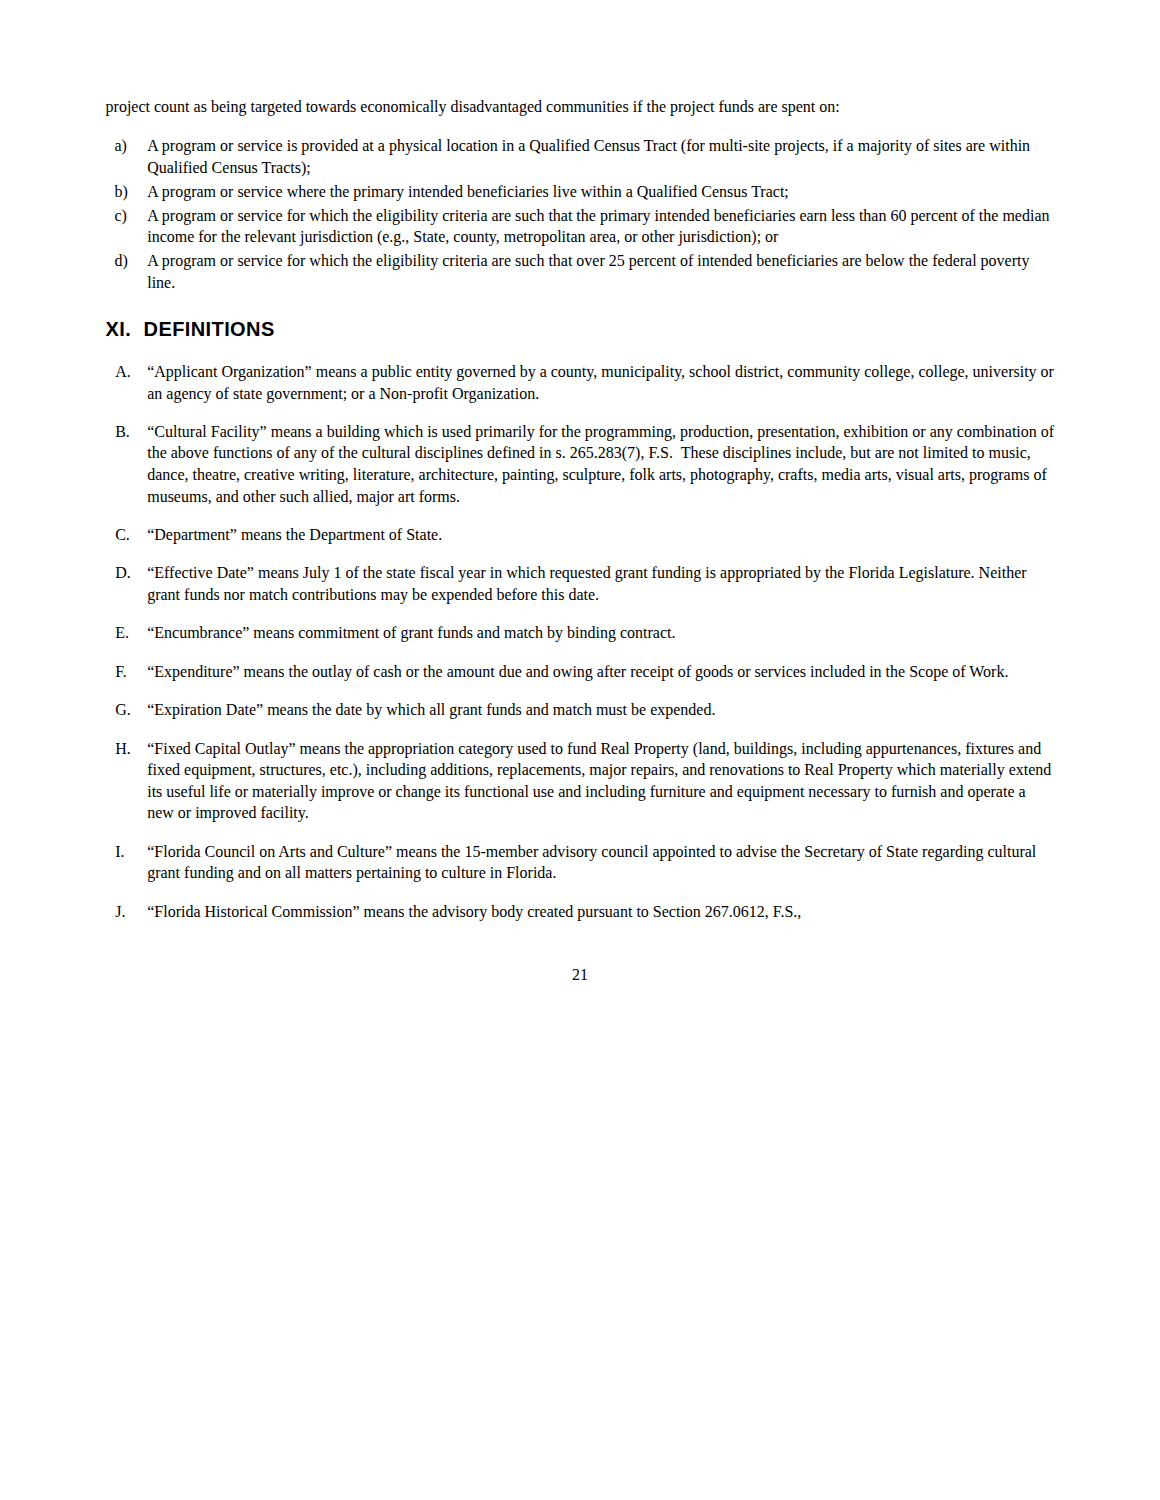project count as being targeted towards economically disadvantaged communities if the project funds are spent on:
a) A program or service is provided at a physical location in a Qualified Census Tract (for multi-site projects, if a majority of sites are within Qualified Census Tracts);
b) A program or service where the primary intended beneficiaries live within a Qualified Census Tract;
c) A program or service for which the eligibility criteria are such that the primary intended beneficiaries earn less than 60 percent of the median income for the relevant jurisdiction (e.g., State, county, metropolitan area, or other jurisdiction); or
d) A program or service for which the eligibility criteria are such that over 25 percent of intended beneficiaries are below the federal poverty line.
XI. DEFINITIONS
A.“Applicant Organization” means a public entity governed by a county, municipality, school district, community college, college, university or an agency of state government; or a Non-profit Organization.
B.“Cultural Facility” means a building which is used primarily for the programming, production, presentation, exhibition or any combination of the above functions of any of the cultural disciplines defined in s. 265.283(7), F.S. These disciplines include, but are not limited to music, dance, theatre, creative writing, literature, architecture, painting, sculpture, folk arts, photography, crafts, media arts, visual arts, programs of museums, and other such allied, major art forms.
C.“Department” means the Department of State.
D.“Effective Date” means July 1 of the state fiscal year in which requested grant funding is appropriated by the Florida Legislature. Neither grant funds nor match contributions may be expended before this date.
E.“Encumbrance” means commitment of grant funds and match by binding contract.
F.“Expenditure” means the outlay of cash or the amount due and owing after receipt of goods or services included in the Scope of Work.
G.“Expiration Date” means the date by which all grant funds and match must be expended.
H.“Fixed Capital Outlay” means the appropriation category used to fund Real Property (land, buildings, including appurtenances, fixtures and fixed equipment, structures, etc.), including additions, replacements, major repairs, and renovations to Real Property which materially extend its useful life or materially improve or change its functional use and including furniture and equipment necessary to furnish and operate a new or improved facility.
I.“Florida Council on Arts and Culture” means the 15-member advisory council appointed to advise the Secretary of State regarding cultural grant funding and on all matters pertaining to culture in Florida.
J.“Florida Historical Commission” means the advisory body created pursuant to Section 267.0612, F.S.,
21